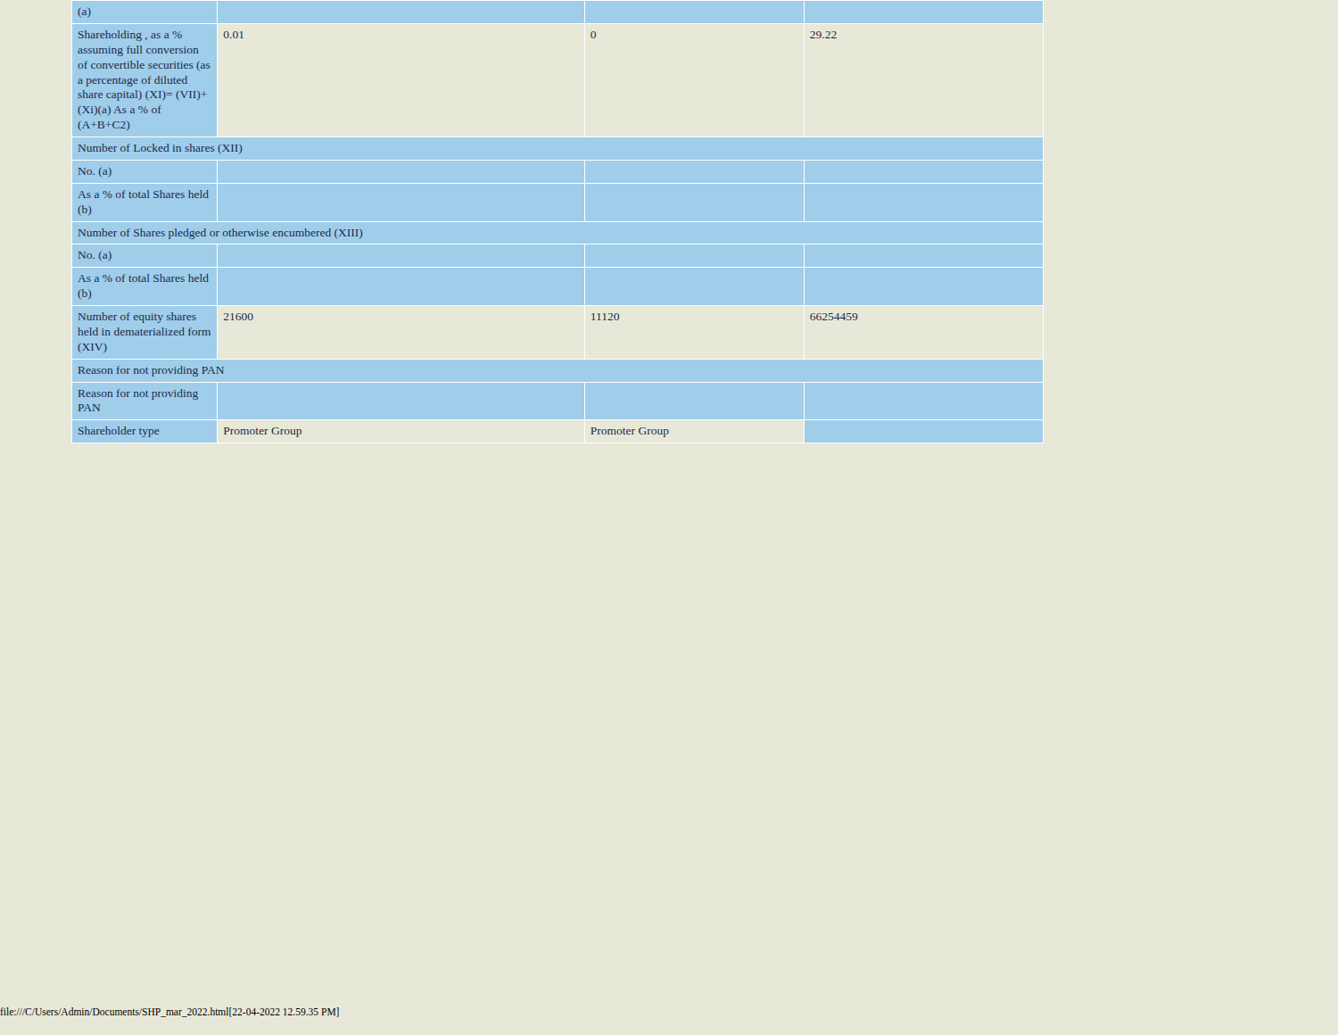| (a) | | | |
| Shareholding , as a % assuming full conversion of convertible securities (as a percentage of diluted share capital) (XI)= (VII)+(Xi)(a) As a % of (A+B+C2) | 0.01 | 0 | 29.22 |
| Number of Locked in shares (XII) |
| No. (a) | | | |
| As a % of total Shares held (b) | | | |
| Number of Shares pledged or otherwise encumbered (XIII) |
| No. (a) | | | |
| As a % of total Shares held (b) | | | |
| Number of equity shares held in dematerialized form (XIV) | 21600 | 11120 | 66254459 |
| Reason for not providing PAN |
| Reason for not providing PAN | | | |
| Shareholder type | Promoter Group | Promoter Group | |
file:///C/Users/Admin/Documents/SHP_mar_2022.html[22-04-2022 12.59.35 PM]